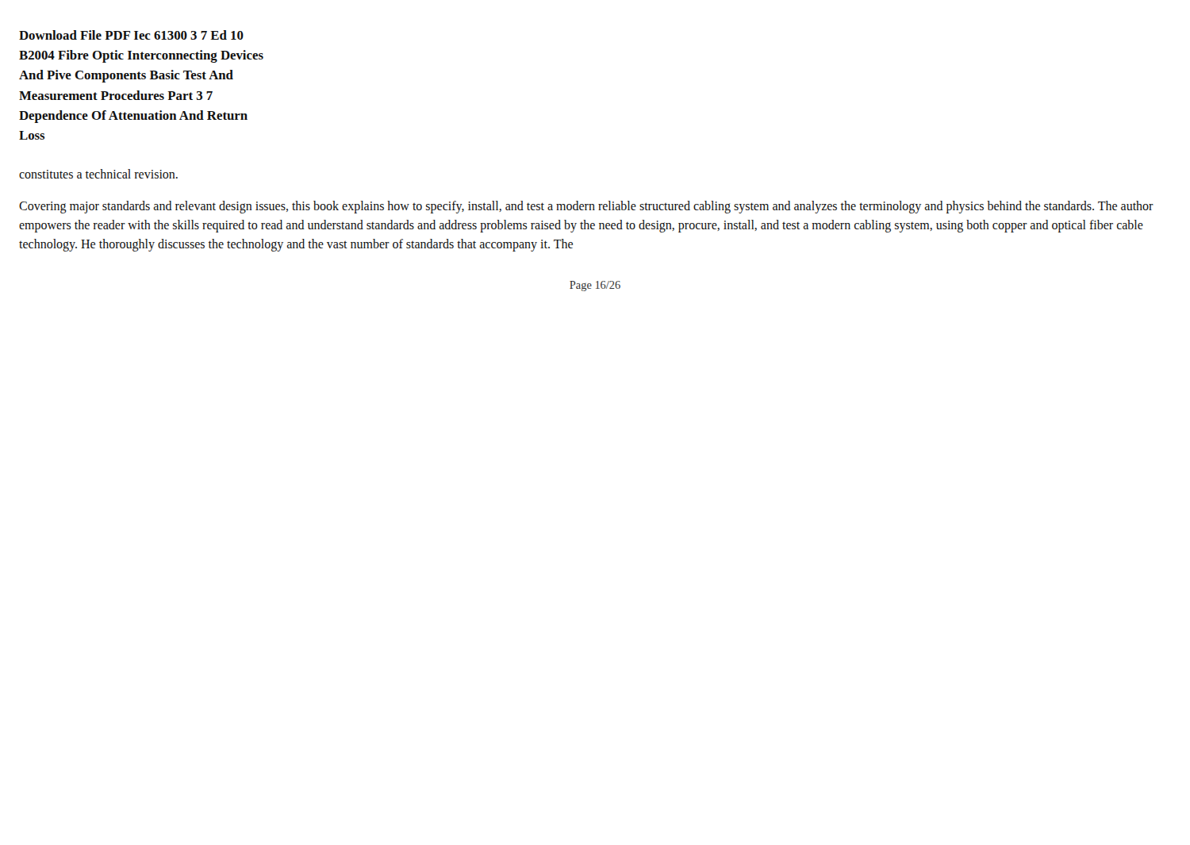Download File PDF Iec 61300 3 7 Ed 10 B2004 Fibre Optic Interconnecting Devices And Pive Components Basic Test And Measurement Procedures Part 3 7 Dependence Of Attenuation And Return Loss
constitutes a technical revision.
Covering major standards and relevant design issues, this book explains how to specify, install, and test a modern reliable structured cabling system and analyzes the terminology and physics behind the standards. The author empowers the reader with the skills required to read and understand standards and address problems raised by the need to design, procure, install, and test a modern cabling system, using both copper and optical fiber cable technology. He thoroughly discusses the technology and the vast number of standards that accompany it. The
Page 16/26